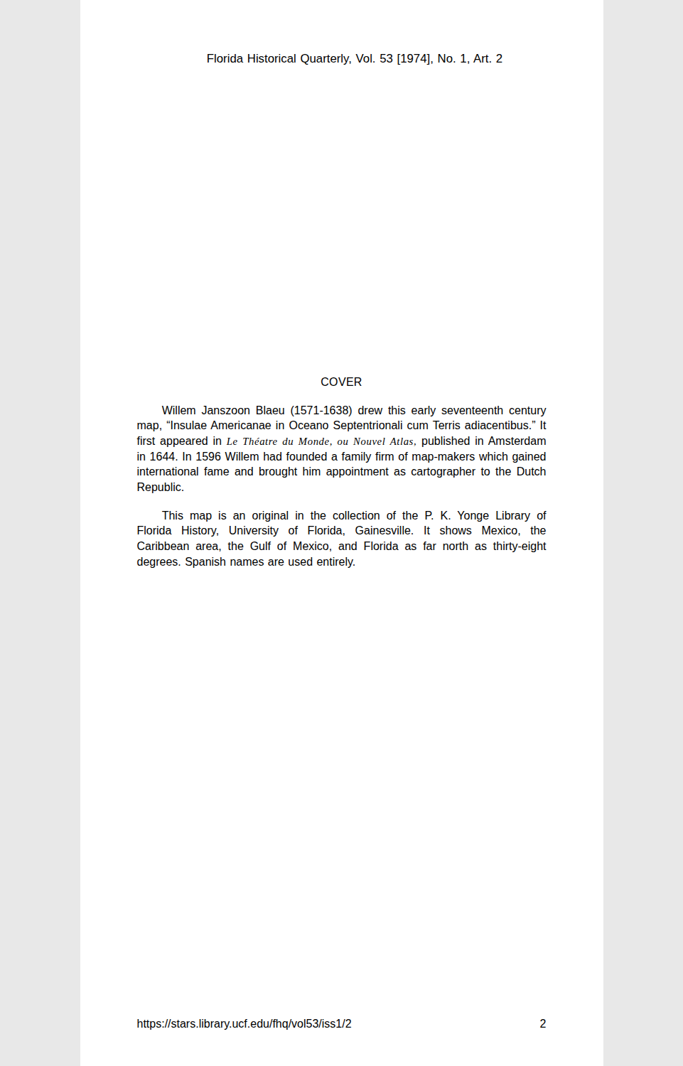Florida Historical Quarterly, Vol. 53 [1974], No. 1, Art. 2
COVER
Willem Janszoon Blaeu (1571-1638) drew this early seventeenth century map, “Insulae Americanae in Oceano Septentrionali cum Terris adiacentibus.” It first appeared in Le Théatre du Monde, ou Nouvel Atlas, published in Amsterdam in 1644. In 1596 Willem had founded a family firm of map-makers which gained international fame and brought him appointment as cartographer to the Dutch Republic.
This map is an original in the collection of the P. K. Yonge Library of Florida History, University of Florida, Gainesville. It shows Mexico, the Caribbean area, the Gulf of Mexico, and Florida as far north as thirty-eight degrees. Spanish names are used entirely.
https://stars.library.ucf.edu/fhq/vol53/iss1/2 2